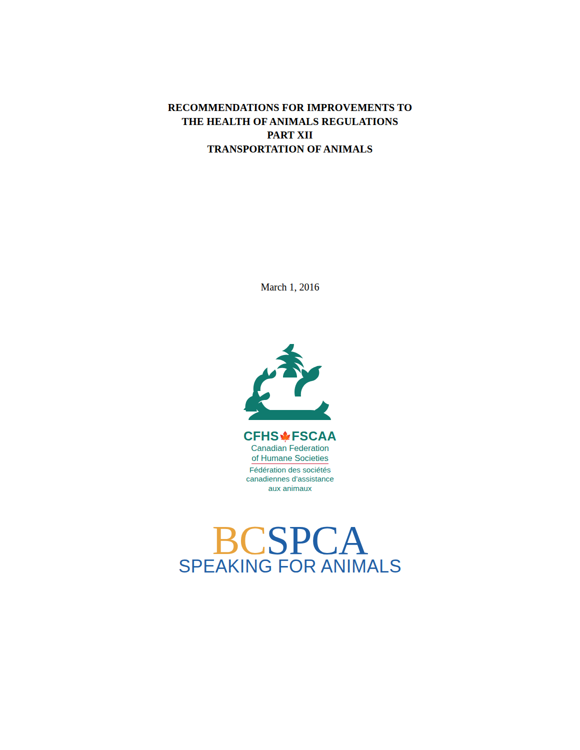Recommendations for Improvements to
the Health of Animals Regulations
Part XII
Transportation of Animals
March 1, 2016
CFHS🍁FSCAA
Canadian Federation
of Humane Societies
Fédération des sociétés
canadiennes d’assistance
aux animaux
BC SPCA
SPEAKING FOR ANIMALS